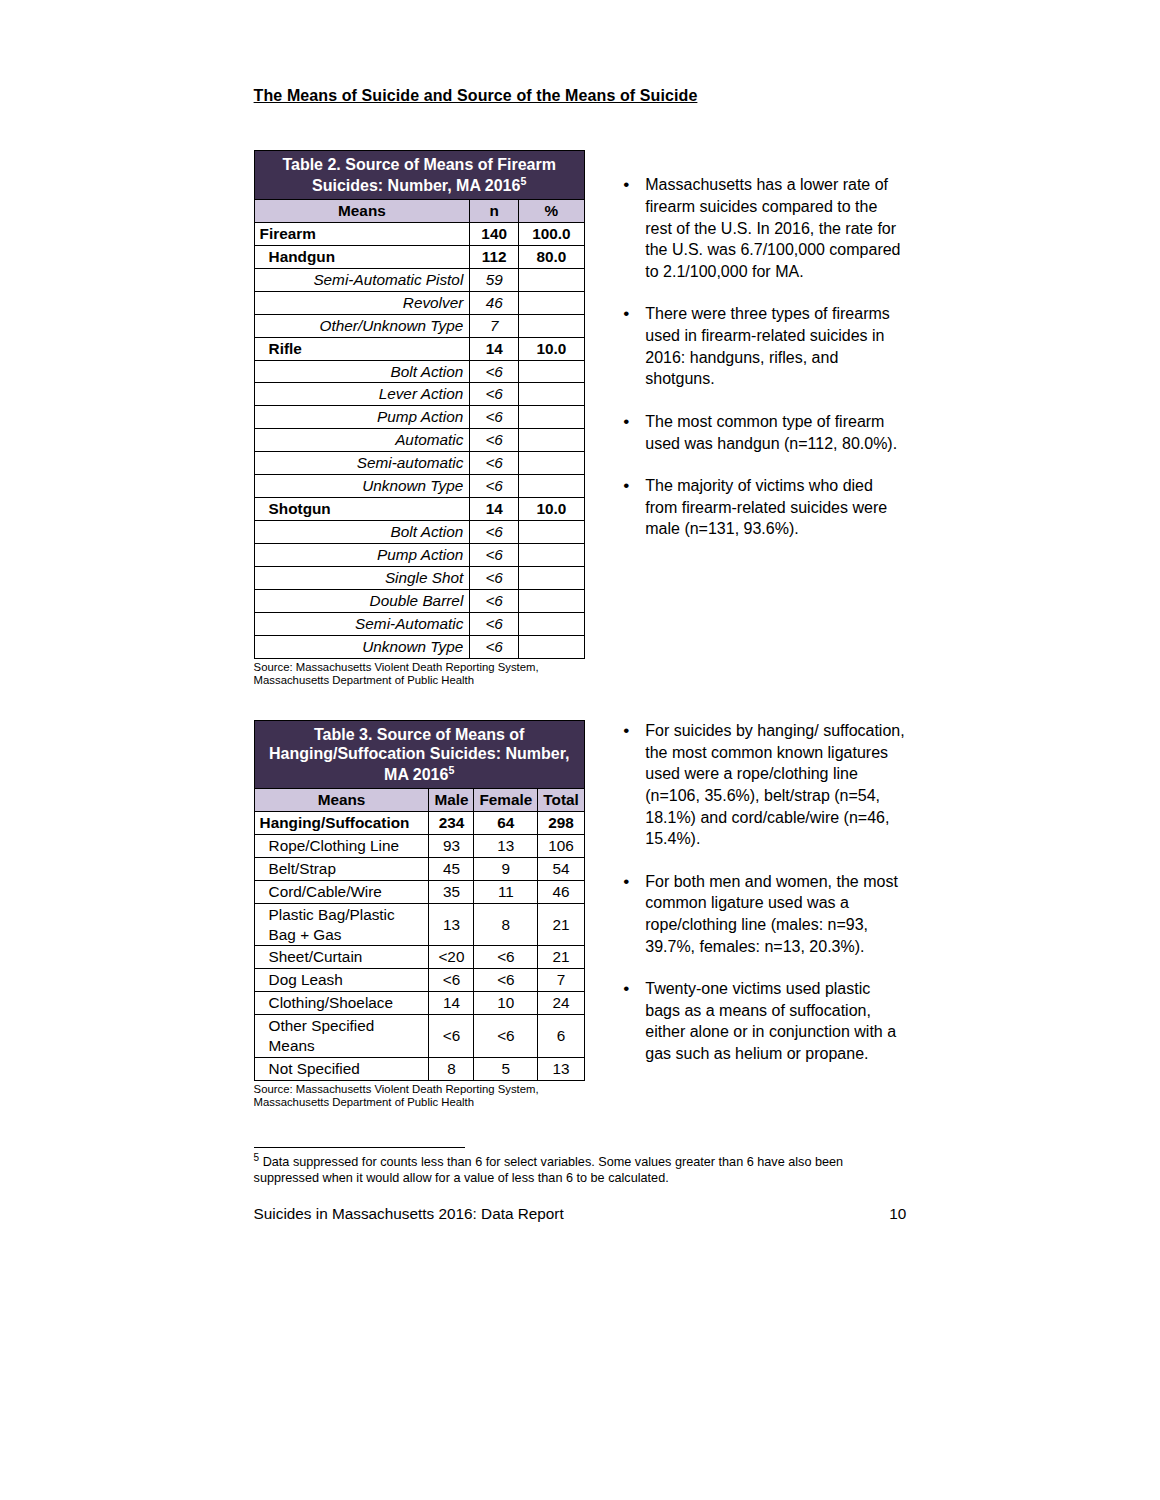The Means of Suicide and Source of the Means of Suicide
Table 2. Source of Means of Firearm Suicides: Number, MA 2016 5
| Means | n | % |
| --- | --- | --- |
| Firearm | 140 | 100.0 |
| Handgun | 112 | 80.0 |
| Semi-Automatic Pistol | 59 | |
| Revolver | 46 | |
| Other/Unknown Type | 7 | |
| Rifle | 14 | 10.0 |
| Bolt Action | <6 | |
| Lever Action | <6 | |
| Pump Action | <6 | |
| Automatic | <6 | |
| Semi-automatic | <6 | |
| Unknown Type | <6 | |
| Shotgun | 14 | 10.0 |
| Bolt Action | <6 | |
| Pump Action | <6 | |
| Single Shot | <6 | |
| Double Barrel | <6 | |
| Semi-Automatic | <6 | |
| Unknown Type | <6 | |
Source: Massachusetts Violent Death Reporting System, Massachusetts Department of Public Health
Massachusetts has a lower rate of firearm suicides compared to the rest of the U.S. In 2016, the rate for the U.S. was 6.7/100,000 compared to 2.1/100,000 for MA.
There were three types of firearms used in firearm-related suicides in 2016: handguns, rifles, and shotguns.
The most common type of firearm used was handgun (n=112, 80.0%).
The majority of victims who died from firearm-related suicides were male (n=131, 93.6%).
Table 3. Source of Means of Hanging/Suffocation Suicides: Number, MA 2016 5
| Means | Male | Female | Total |
| --- | --- | --- | --- |
| Hanging/Suffocation | 234 | 64 | 298 |
| Rope/Clothing Line | 93 | 13 | 106 |
| Belt/Strap | 45 | 9 | 54 |
| Cord/Cable/Wire | 35 | 11 | 46 |
| Plastic Bag/Plastic Bag + Gas | 13 | 8 | 21 |
| Sheet/Curtain | <20 | <6 | 21 |
| Dog Leash | <6 | <6 | 7 |
| Clothing/Shoelace | 14 | 10 | 24 |
| Other Specified Means | <6 | <6 | 6 |
| Not Specified | 8 | 5 | 13 |
Source: Massachusetts Violent Death Reporting System, Massachusetts Department of Public Health
For suicides by hanging/ suffocation, the most common known ligatures used were a rope/clothing line (n=106, 35.6%), belt/strap (n=54, 18.1%) and cord/cable/wire (n=46, 15.4%).
For both men and women, the most common ligature used was a rope/clothing line (males: n=93, 39.7%, females: n=13, 20.3%).
Twenty-one victims used plastic bags as a means of suffocation, either alone or in conjunction with a gas such as helium or propane.
5 Data suppressed for counts less than 6 for select variables. Some values greater than 6 have also been suppressed when it would allow for a value of less than 6 to be calculated.
Suicides in Massachusetts 2016: Data Report 10